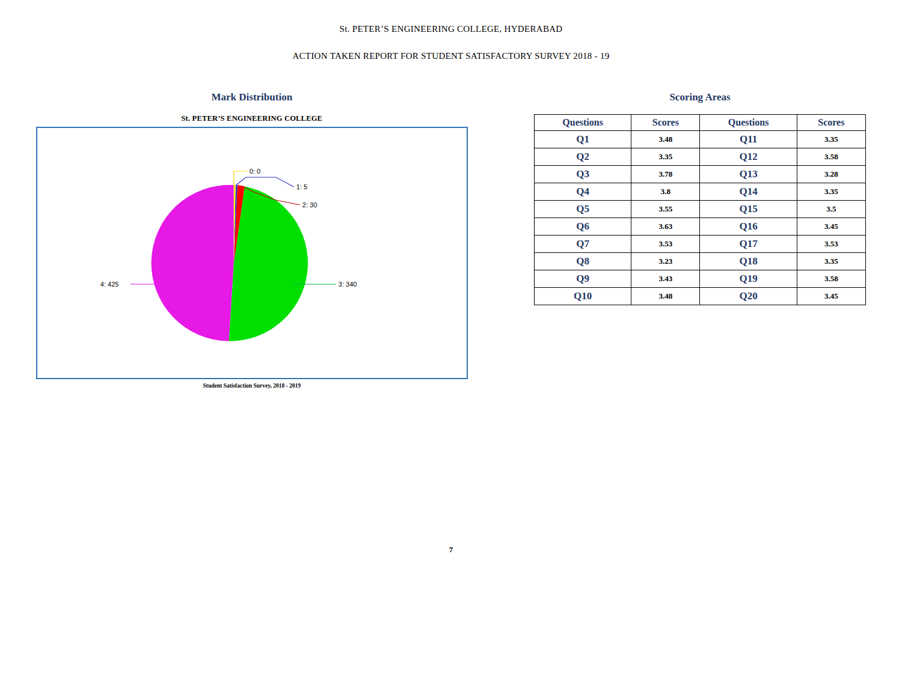St. PETER’S ENGINEERING COLLEGE, HYDERABAD
ACTION TAKEN REPORT FOR STUDENT SATISFACTORY SURVEY 2018 - 19
Mark Distribution
St. PETER’S ENGINEERING COLLEGE
0: 0 1: 5 2: 30 3: 340 4: 425
Student Satisfaction Survey, 2018 - 2019
Scoring Areas
| Questions | Scores | Questions | Scores |
| --- | --- | --- | --- |
| Q1 | 3.48 | Q11 | 3.35 |
| Q2 | 3.35 | Q12 | 3.58 |
| Q3 | 3.78 | Q13 | 3.28 |
| Q4 | 3.8 | Q14 | 3.35 |
| Q5 | 3.55 | Q15 | 3.5 |
| Q6 | 3.63 | Q16 | 3.45 |
| Q7 | 3.53 | Q17 | 3.53 |
| Q8 | 3.23 | Q18 | 3.35 |
| Q9 | 3.43 | Q19 | 3.58 |
| Q10 | 3.48 | Q20 | 3.45 |
7